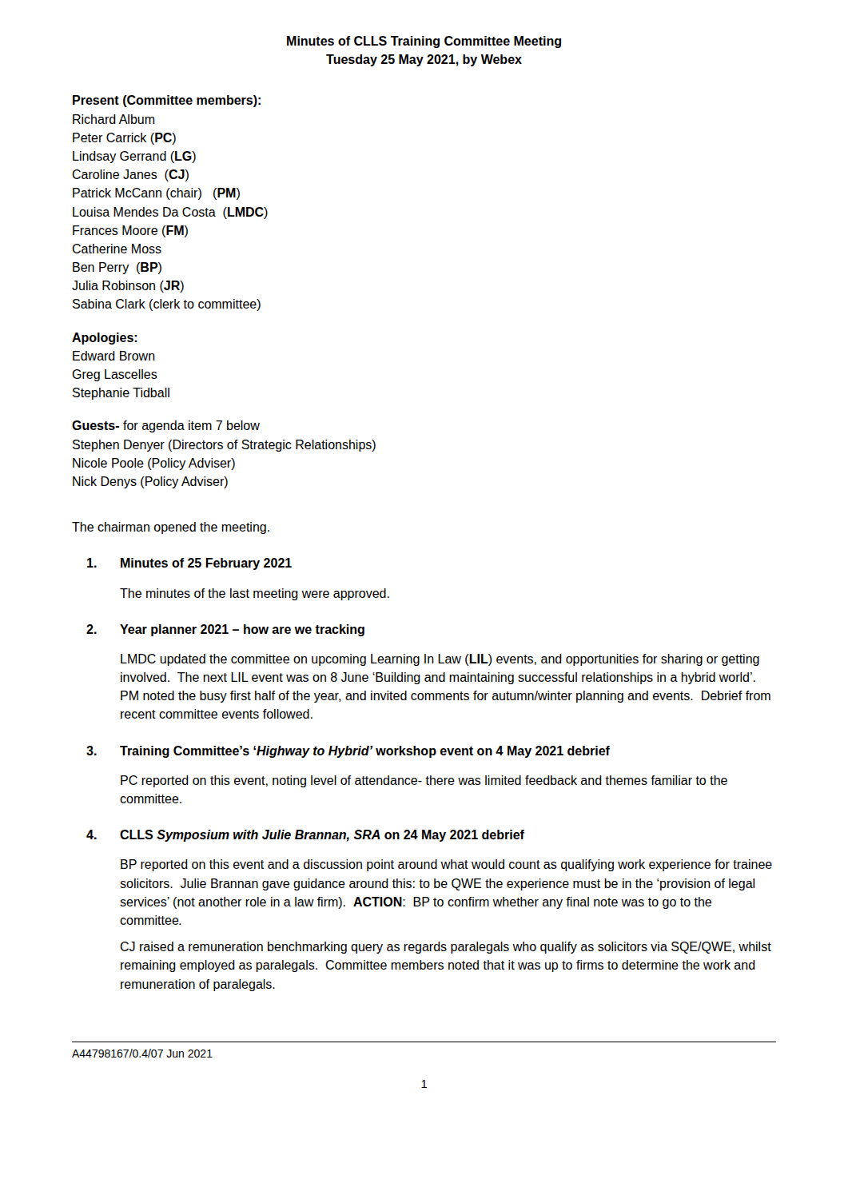Minutes of CLLS Training Committee Meeting
Tuesday 25 May 2021, by Webex
Present (Committee members):
Richard Album
Peter Carrick (PC)
Lindsay Gerrand (LG)
Caroline Janes (CJ)
Patrick McCann (chair) (PM)
Louisa Mendes Da Costa (LMDC)
Frances Moore (FM)
Catherine Moss
Ben Perry (BP)
Julia Robinson (JR)
Sabina Clark (clerk to committee)
Apologies:
Edward Brown
Greg Lascelles
Stephanie Tidball
Guests- for agenda item 7 below
Stephen Denyer (Directors of Strategic Relationships)
Nicole Poole (Policy Adviser)
Nick Denys (Policy Adviser)
The chairman opened the meeting.
Minutes of 25 February 2021
The minutes of the last meeting were approved.
Year planner 2021 – how are we tracking
LMDC updated the committee on upcoming Learning In Law (LIL) events, and opportunities for sharing or getting involved. The next LIL event was on 8 June ‘Building and maintaining successful relationships in a hybrid world’. PM noted the busy first half of the year, and invited comments for autumn/winter planning and events. Debrief from recent committee events followed.
Training Committee’s ‘Highway to Hybrid’ workshop event on 4 May 2021 debrief
PC reported on this event, noting level of attendance- there was limited feedback and themes familiar to the committee.
CLLS Symposium with Julie Brannan, SRA on 24 May 2021 debrief
BP reported on this event and a discussion point around what would count as qualifying work experience for trainee solicitors. Julie Brannan gave guidance around this: to be QWE the experience must be in the ‘provision of legal services’ (not another role in a law firm). ACTION: BP to confirm whether any final note was to go to the committee.
CJ raised a remuneration benchmarking query as regards paralegals who qualify as solicitors via SQE/QWE, whilst remaining employed as paralegals. Committee members noted that it was up to firms to determine the work and remuneration of paralegals.
A44798167/0.4/07 Jun 2021
1